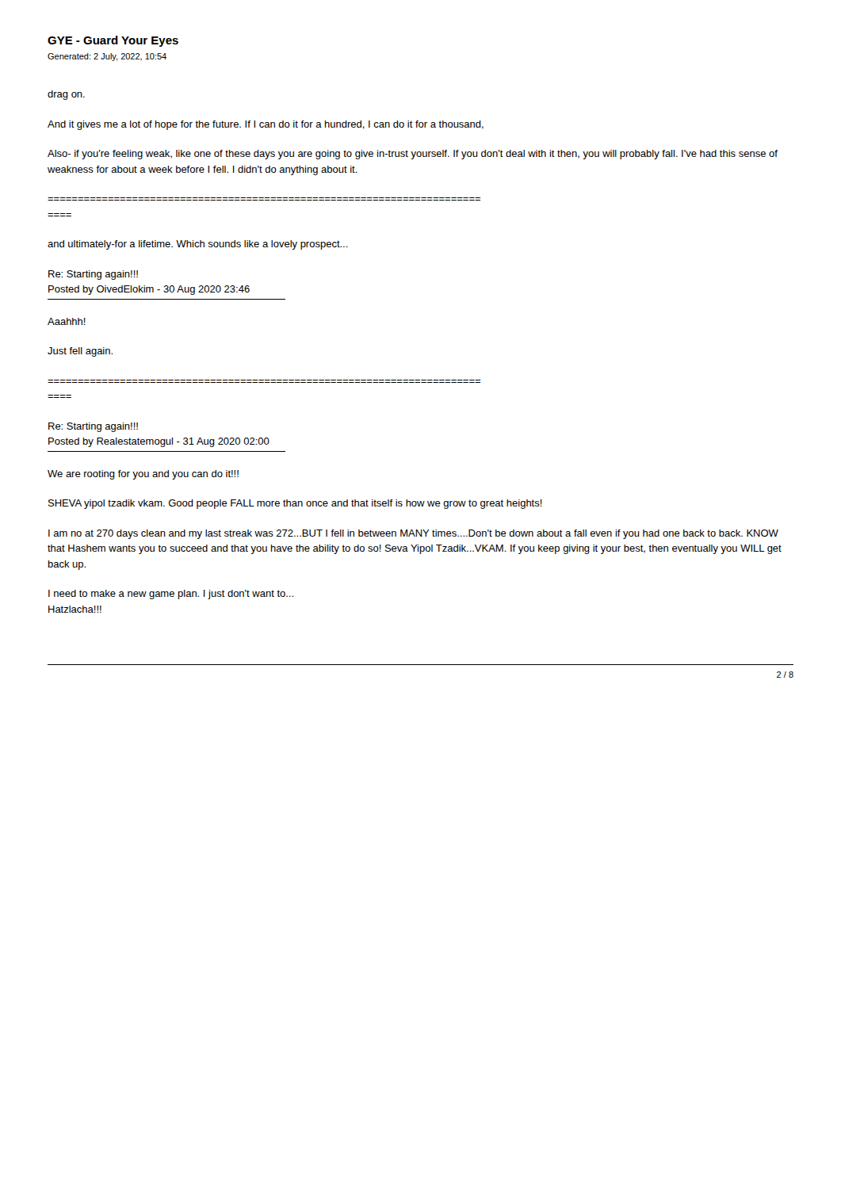GYE - Guard Your Eyes
Generated: 2 July, 2022, 10:54
drag on.
And it gives me a lot of hope for the future. If I can do it for a hundred, I can do it for a thousand,
Also- if you're feeling weak, like one of these days you are going to give in-trust yourself. If you don't deal with it then, you will probably fall. I've had this sense of weakness for about a week before I fell. I didn't do anything about it.
========================================================================
====
and ultimately-for a lifetime. Which sounds like a lovely prospect...
Re: Starting again!!!
Posted by OivedElokim - 30 Aug 2020 23:46
Aaahhh!
Just fell again.
========================================================================
====
Re: Starting again!!!
Posted by Realestatemogul - 31 Aug 2020 02:00
We are rooting for you and you can do it!!!
SHEVA yipol tzadik vkam. Good people FALL more than once and that itself is how we grow to great heights!
I am no at 270 days clean and my last streak was 272...BUT I fell in between MANY times....Don't be down about a fall even if you had one back to back. KNOW that Hashem wants you to succeed and that you have the ability to do so! Seva Yipol Tzadik...VKAM. If you keep giving it your best, then eventually you WILL get back up.
I need to make a new game plan. I just don't want to...
Hatzlacha!!!
2 / 8